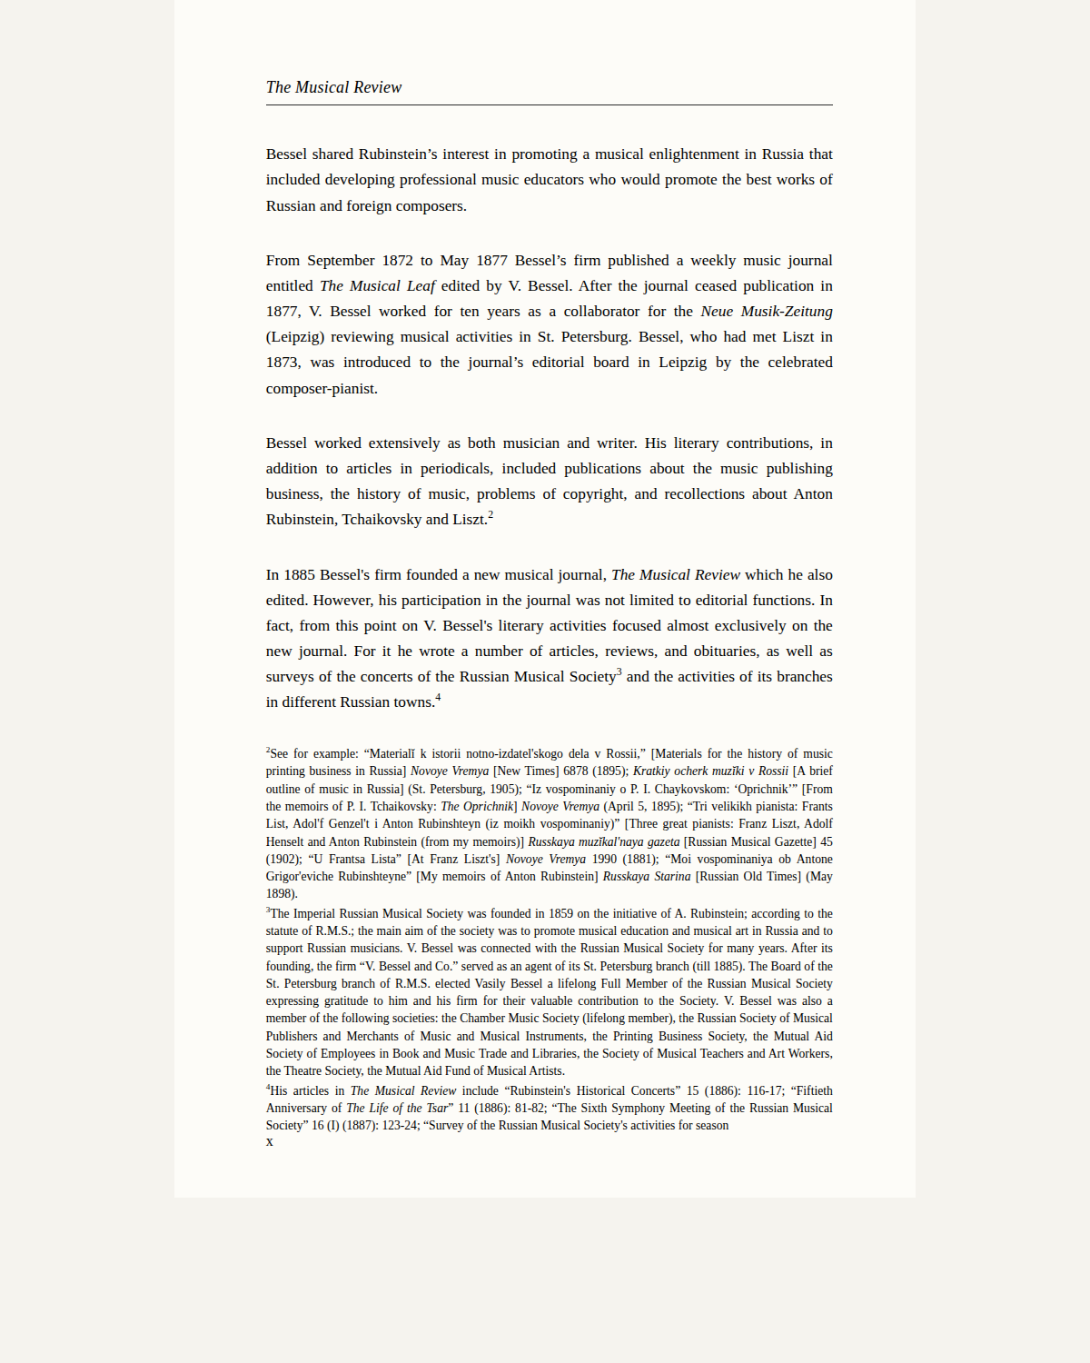The Musical Review
Bessel shared Rubinstein’s interest in promoting a musical enlightenment in Russia that included developing professional music educators who would promote the best works of Russian and foreign composers.
From September 1872 to May 1877 Bessel’s firm published a weekly music journal entitled The Musical Leaf edited by V. Bessel. After the journal ceased publication in 1877, V. Bessel worked for ten years as a collaborator for the Neue Musik-Zeitung (Leipzig) reviewing musical activities in St. Petersburg. Bessel, who had met Liszt in 1873, was introduced to the journal’s editorial board in Leipzig by the celebrated composer-pianist.
Bessel worked extensively as both musician and writer. His literary contributions, in addition to articles in periodicals, included publications about the music publishing business, the history of music, problems of copyright, and recollections about Anton Rubinstein, Tchaikovsky and Liszt.2
In 1885 Bessel's firm founded a new musical journal, The Musical Review which he also edited. However, his participation in the journal was not limited to editorial functions. In fact, from this point on V. Bessel's literary activities focused almost exclusively on the new journal. For it he wrote a number of articles, reviews, and obituaries, as well as surveys of the concerts of the Russian Musical Society3 and the activities of its branches in different Russian towns.4
2See for example: “Materialĭ k istorii notno-izdatel'skogo dela v Rossii,” [Materials for the history of music printing business in Russia] Novoye Vremya [New Times] 6878 (1895); Kratkiy ocherk muzĭki v Rossii [A brief outline of music in Russia] (St. Petersburg, 1905); “Iz vospominaniy o P. I. Chaykovskom: ‘Oprichnik’” [From the memoirs of P. I. Tchaikovsky: The Oprichnik] Novoye Vremya (April 5, 1895); “Tri velikikh pianista: Frants List, Adol'f Genzel't i Anton Rubinshteyn (iz moikh vospominaniy)” [Three great pianists: Franz Liszt, Adolf Henselt and Anton Rubinstein (from my memoirs)] Russkaya muzĭkal'naya gazeta [Russian Musical Gazette] 45 (1902); “U Frantsa Lista” [At Franz Liszt's] Novoye Vremya 1990 (1881); “Moi vospominaniya ob Antone Grigor'eviche Rubinshteyne” [My memoirs of Anton Rubinstein] Russkaya Starina [Russian Old Times] (May 1898).
3The Imperial Russian Musical Society was founded in 1859 on the initiative of A. Rubinstein; according to the statute of R.M.S.; the main aim of the society was to promote musical education and musical art in Russia and to support Russian musicians. V. Bessel was connected with the Russian Musical Society for many years. After its founding, the firm “V. Bessel and Co.” served as an agent of its St. Petersburg branch (till 1885). The Board of the St. Petersburg branch of R.M.S. elected Vasily Bessel a lifelong Full Member of the Russian Musical Society expressing gratitude to him and his firm for their valuable contribution to the Society. V. Bessel was also a member of the following societies: the Chamber Music Society (lifelong member), the Russian Society of Musical Publishers and Merchants of Music and Musical Instruments, the Printing Business Society, the Mutual Aid Society of Employees in Book and Music Trade and Libraries, the Society of Musical Teachers and Art Workers, the Theatre Society, the Mutual Aid Fund of Musical Artists.
4His articles in The Musical Review include “Rubinstein's Historical Concerts” 15 (1886): 116-17; “Fiftieth Anniversary of The Life of the Tsar” 11 (1886): 81-82; “The Sixth Symphony Meeting of the Russian Musical Society” 16 (I) (1887): 123-24; “Survey of the Russian Musical Society's activities for season
x